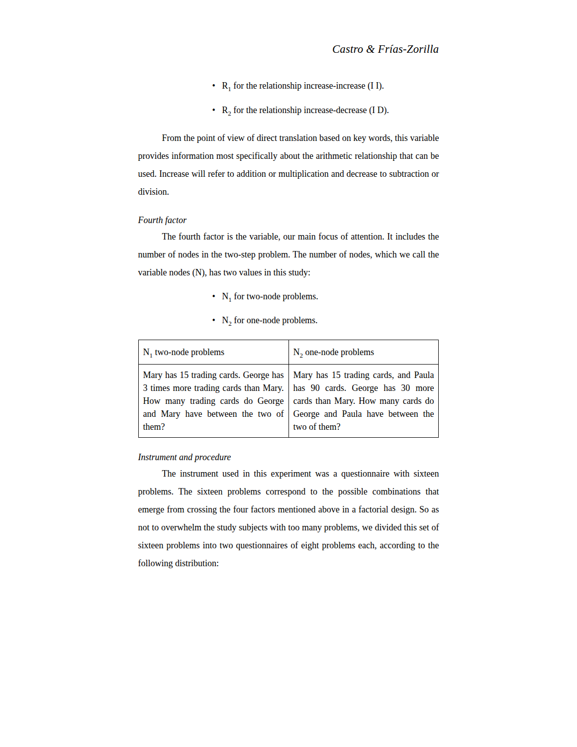Castro & Frías-Zorilla
R1 for the relationship increase-increase (I I).
R2 for the relationship increase-decrease (I D).
From the point of view of direct translation based on key words, this variable provides information most specifically about the arithmetic relationship that can be used. Increase will refer to addition or multiplication and decrease to subtraction or division.
Fourth factor
The fourth factor is the variable, our main focus of attention. It includes the number of nodes in the two-step problem. The number of nodes, which we call the variable nodes (N), has two values in this study:
N1 for two-node problems.
N2 for one-node problems.
| N 1 two-node problems | N 2 one-node problems |
| Mary has 15 trading cards. George has 3 times more trading cards than Mary. How many trading cards do George and Mary have between the two of them? | Mary has 15 trading cards, and Paula has 90 cards. George has 30 more cards than Mary. How many cards do George and Paula have between the two of them? |
Instrument and procedure
The instrument used in this experiment was a questionnaire with sixteen problems. The sixteen problems correspond to the possible combinations that emerge from crossing the four factors mentioned above in a factorial design. So as not to overwhelm the study subjects with too many problems, we divided this set of sixteen problems into two questionnaires of eight problems each, according to the following distribution: